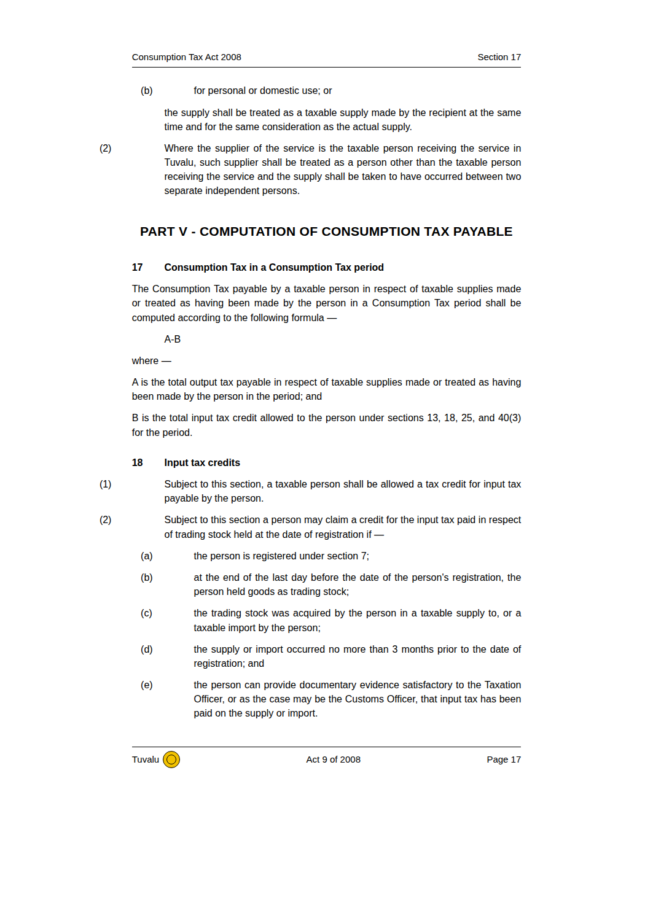Consumption Tax Act 2008
Section 17
(b) for personal or domestic use; or
the supply shall be treated as a taxable supply made by the recipient at the same time and for the same consideration as the actual supply.
(2) Where the supplier of the service is the taxable person receiving the service in Tuvalu, such supplier shall be treated as a person other than the taxable person receiving the service and the supply shall be taken to have occurred between two separate independent persons.
PART V - COMPUTATION OF CONSUMPTION TAX PAYABLE
17 Consumption Tax in a Consumption Tax period
The Consumption Tax payable by a taxable person in respect of taxable supplies made or treated as having been made by the person in a Consumption Tax period shall be computed according to the following formula —
A-B
where —
A is the total output tax payable in respect of taxable supplies made or treated as having been made by the person in the period; and
B is the total input tax credit allowed to the person under sections 13, 18, 25, and 40(3) for the period.
18 Input tax credits
(1) Subject to this section, a taxable person shall be allowed a tax credit for input tax payable by the person.
(2) Subject to this section a person may claim a credit for the input tax paid in respect of trading stock held at the date of registration if —
(a) the person is registered under section 7;
(b) at the end of the last day before the date of the person's registration, the person held goods as trading stock;
(c) the trading stock was acquired by the person in a taxable supply to, or a taxable import by the person;
(d) the supply or import occurred no more than 3 months prior to the date of registration; and
(e) the person can provide documentary evidence satisfactory to the Taxation Officer, or as the case may be the Customs Officer, that input tax has been paid on the supply or import.
Tuvalu
Act 9 of 2008
Page 17